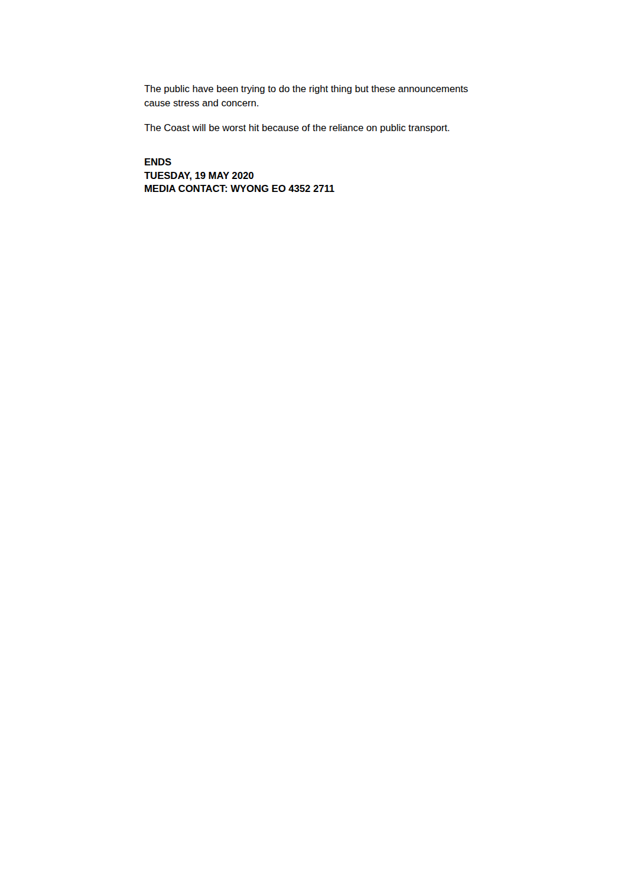The public have been trying to do the right thing but these announcements cause stress and concern.
The Coast will be worst hit because of the reliance on public transport.
ENDS
TUESDAY, 19 MAY 2020
MEDIA CONTACT: WYONG EO 4352 2711